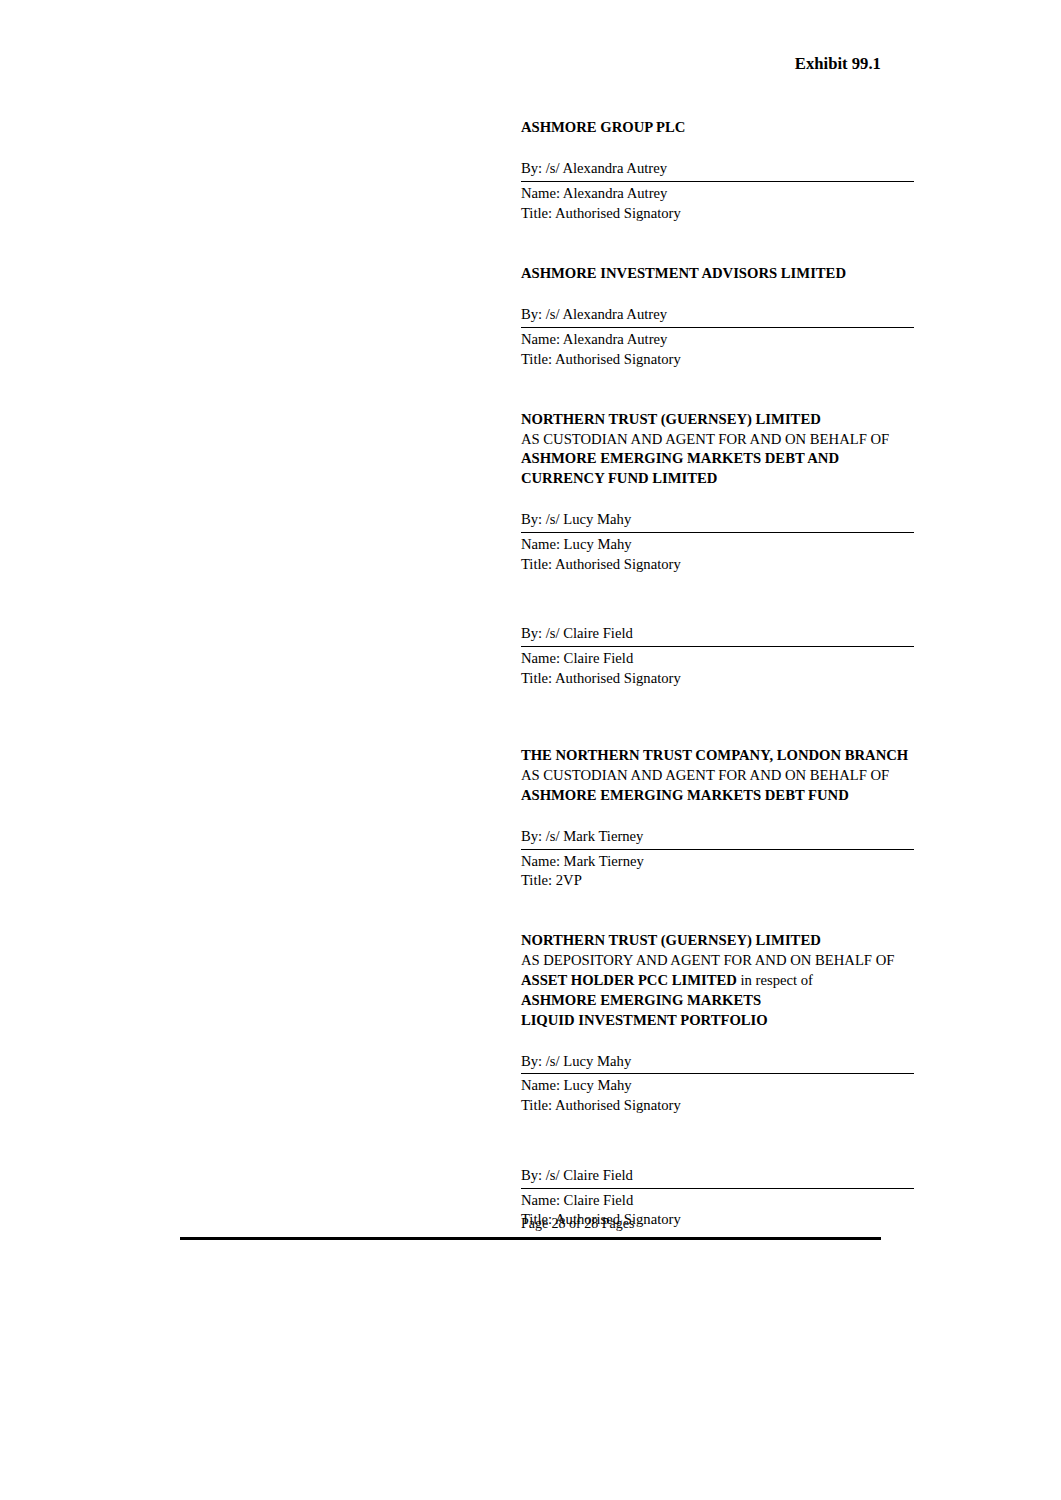Exhibit 99.1
ASHMORE GROUP PLC
By: /s/ Alexandra Autrey
Name: Alexandra Autrey
Title: Authorised Signatory
ASHMORE INVESTMENT ADVISORS LIMITED
By: /s/ Alexandra Autrey
Name: Alexandra Autrey
Title: Authorised Signatory
NORTHERN TRUST (GUERNSEY) LIMITED
AS CUSTODIAN AND AGENT FOR AND ON BEHALF OF
ASHMORE EMERGING MARKETS DEBT AND CURRENCY FUND LIMITED
By: /s/ Lucy Mahy
Name: Lucy Mahy
Title: Authorised Signatory
By: /s/ Claire Field
Name: Claire Field
Title: Authorised Signatory
THE NORTHERN TRUST COMPANY, LONDON BRANCH
AS CUSTODIAN AND AGENT FOR AND ON BEHALF OF
ASHMORE EMERGING MARKETS DEBT FUND
By: /s/ Mark Tierney
Name: Mark Tierney
Title: 2VP
NORTHERN TRUST (GUERNSEY) LIMITED
AS DEPOSITORY AND AGENT FOR AND ON BEHALF OF
ASSET HOLDER PCC LIMITED in respect of
ASHMORE EMERGING MARKETS
LIQUID INVESTMENT PORTFOLIO
By: /s/ Lucy Mahy
Name: Lucy Mahy
Title: Authorised Signatory
By: /s/ Claire Field
Name: Claire Field
Title: Authorised Signatory
Page 28 of 28 Pages